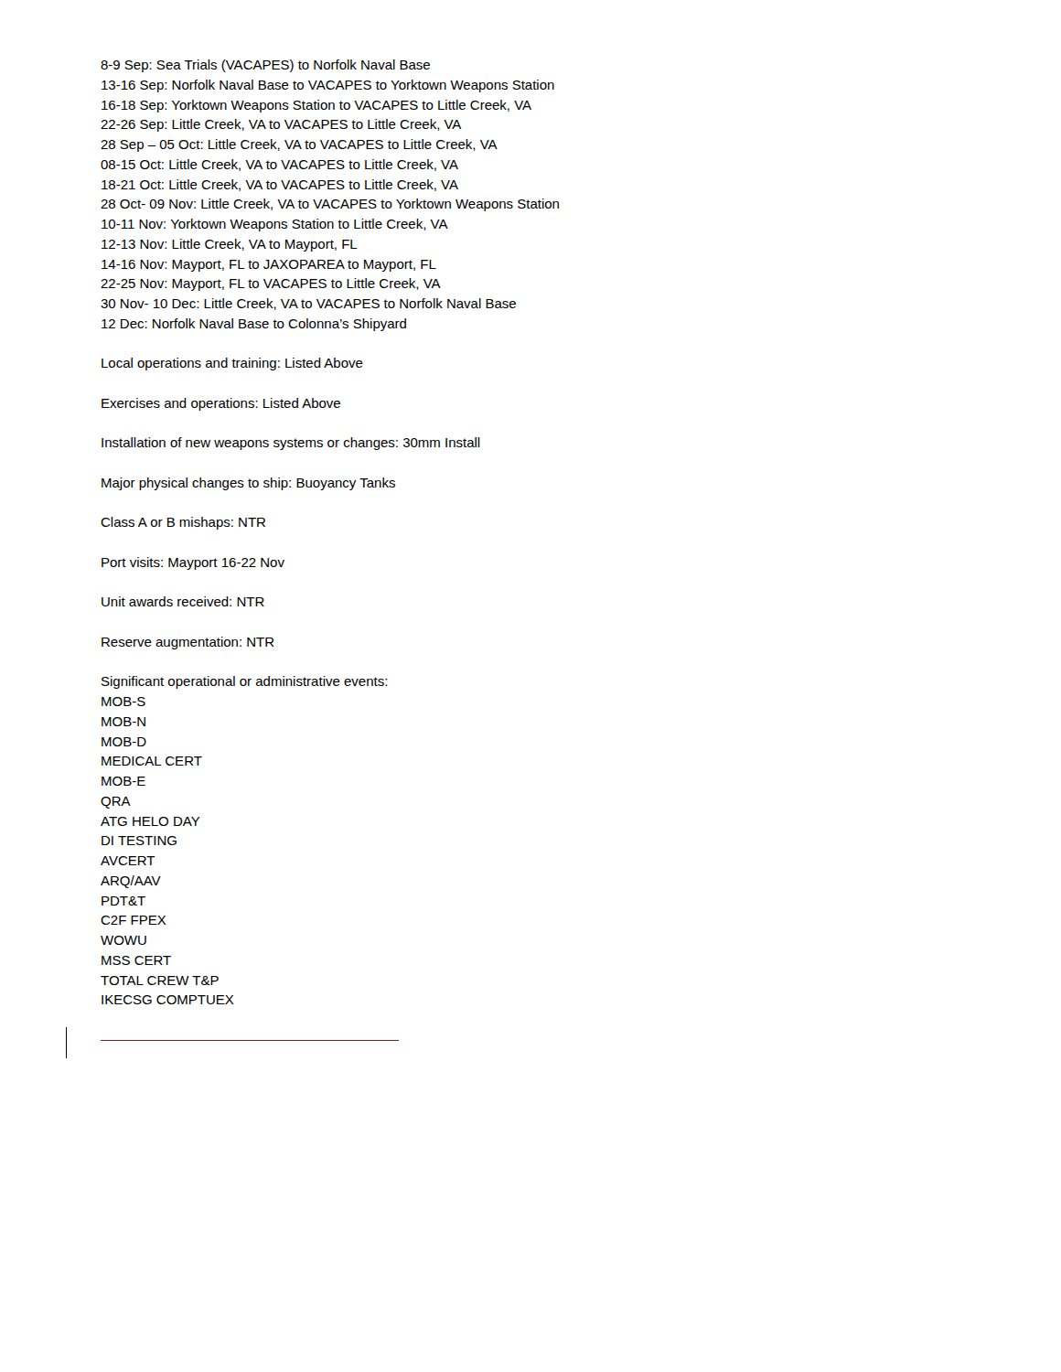8-9 Sep: Sea Trials (VACAPES) to Norfolk Naval Base
13-16 Sep: Norfolk Naval Base to VACAPES to Yorktown Weapons Station
16-18 Sep: Yorktown Weapons Station to VACAPES to Little Creek, VA
22-26 Sep: Little Creek, VA to VACAPES to Little Creek, VA
28 Sep – 05 Oct: Little Creek, VA to VACAPES to Little Creek, VA
08-15 Oct: Little Creek, VA to VACAPES to Little Creek, VA
18-21 Oct: Little Creek, VA to VACAPES to Little Creek, VA
28 Oct- 09 Nov: Little Creek, VA to VACAPES to Yorktown Weapons Station
10-11 Nov: Yorktown Weapons Station to Little Creek, VA
12-13 Nov: Little Creek, VA to Mayport, FL
14-16 Nov: Mayport, FL to JAXOPAREA to Mayport, FL
22-25 Nov: Mayport, FL to VACAPES to Little Creek, VA
30 Nov- 10 Dec: Little Creek, VA to VACAPES to Norfolk Naval Base
12 Dec: Norfolk Naval Base to Colonna’s Shipyard
Local operations and training: Listed Above
Exercises and operations: Listed Above
Installation of new weapons systems or changes: 30mm Install
Major physical changes to ship: Buoyancy Tanks
Class A or B mishaps: NTR
Port visits: Mayport 16-22 Nov
Unit awards received: NTR
Reserve augmentation: NTR
Significant operational or administrative events:
MOB-S
MOB-N
MOB-D
MEDICAL CERT
MOB-E
QRA
ATG HELO DAY
DI TESTING
AVCERT
ARQ/AAV
PDT&T
C2F FPEX
WOWU
MSS CERT
TOTAL CREW T&P
IKECSG COMPTUEX